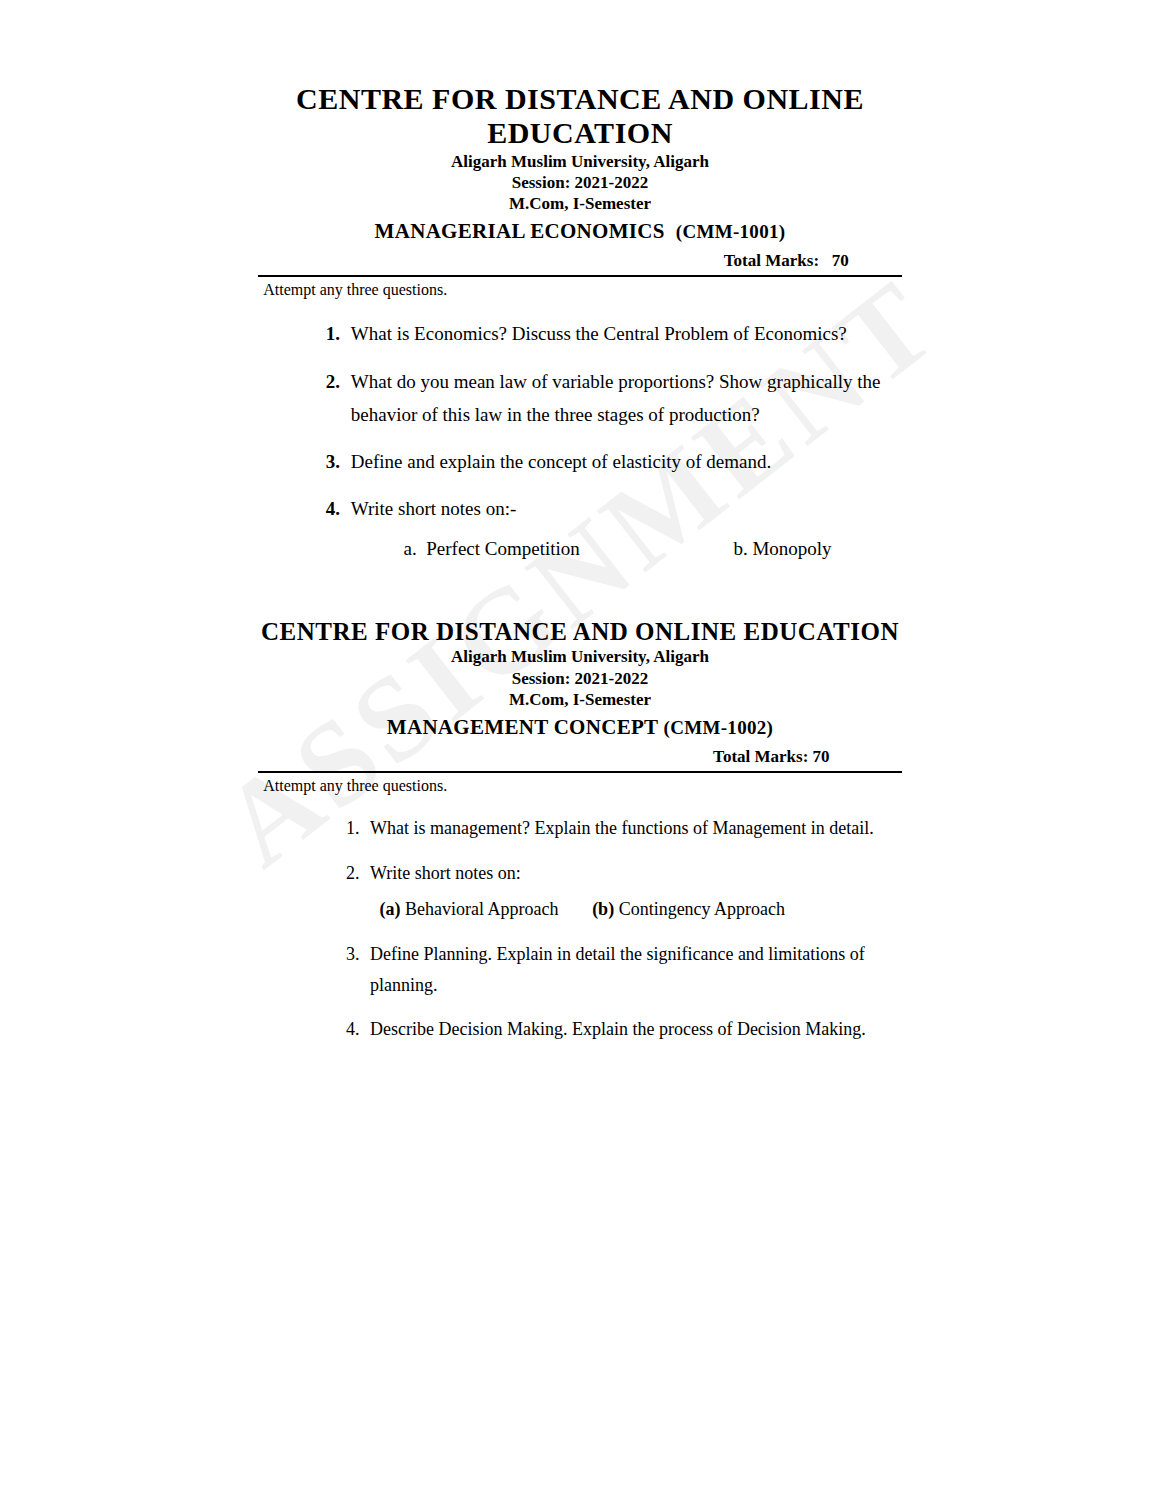ASSIGNMENT
CENTRE FOR DISTANCE AND ONLINE
EDUCATION
Aligarh Muslim University, Aligarh
Session: 2021-2022
M.Com, I-Semester
MANAGERIAL ECONOMICS (CMM-1001)
Total Marks: 70
Attempt any three questions.
What is Economics? Discuss the Central Problem of Economics?
What do you mean law of variable proportions? Show graphically the behavior of this law in the three stages of production?
Define and explain the concept of elasticity of demand.
Write short notes on:-
a. Perfect Competition b. Monopoly
CENTRE FOR DISTANCE AND ONLINE EDUCATION
Aligarh Muslim University, Aligarh
Session: 2021-2022
M.Com, I-Semester
MANAGEMENT CONCEPT (CMM-1002)
Total Marks: 70
Attempt any three questions.
What is management? Explain the functions of Management in detail.
Write short notes on:
(a) Behavioral Approach (b) Contingency Approach
Define Planning. Explain in detail the significance and limitations of planning.
Describe Decision Making. Explain the process of Decision Making.